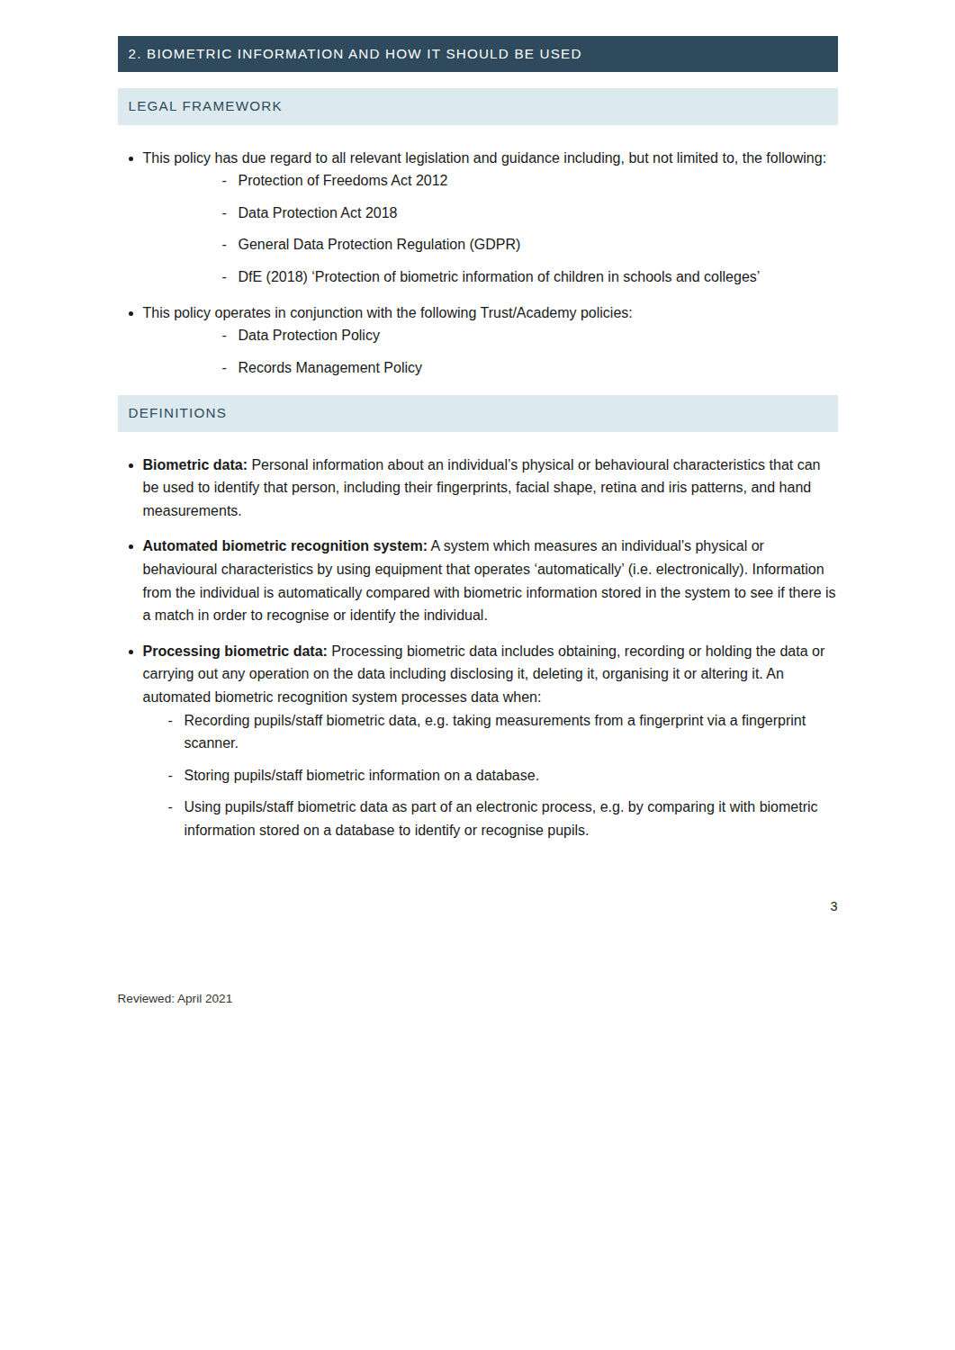2. Biometric Information and How It Should Be Used
Legal Framework
This policy has due regard to all relevant legislation and guidance including, but not limited to, the following:
Protection of Freedoms Act 2012
Data Protection Act 2018
General Data Protection Regulation (GDPR)
DfE (2018) ‘Protection of biometric information of children in schools and colleges’
This policy operates in conjunction with the following Trust/Academy policies:
Data Protection Policy
Records Management Policy
Definitions
Biometric data: Personal information about an individual’s physical or behavioural characteristics that can be used to identify that person, including their fingerprints, facial shape, retina and iris patterns, and hand measurements.
Automated biometric recognition system: A system which measures an individual's physical or behavioural characteristics by using equipment that operates ‘automatically’ (i.e. electronically). Information from the individual is automatically compared with biometric information stored in the system to see if there is a match in order to recognise or identify the individual.
Processing biometric data: Processing biometric data includes obtaining, recording or holding the data or carrying out any operation on the data including disclosing it, deleting it, organising it or altering it. An automated biometric recognition system processes data when:
Recording pupils/staff biometric data, e.g. taking measurements from a fingerprint via a fingerprint scanner.
Storing pupils/staff biometric information on a database.
Using pupils/staff biometric data as part of an electronic process, e.g. by comparing it with biometric information stored on a database to identify or recognise pupils.
3
Reviewed: April 2021